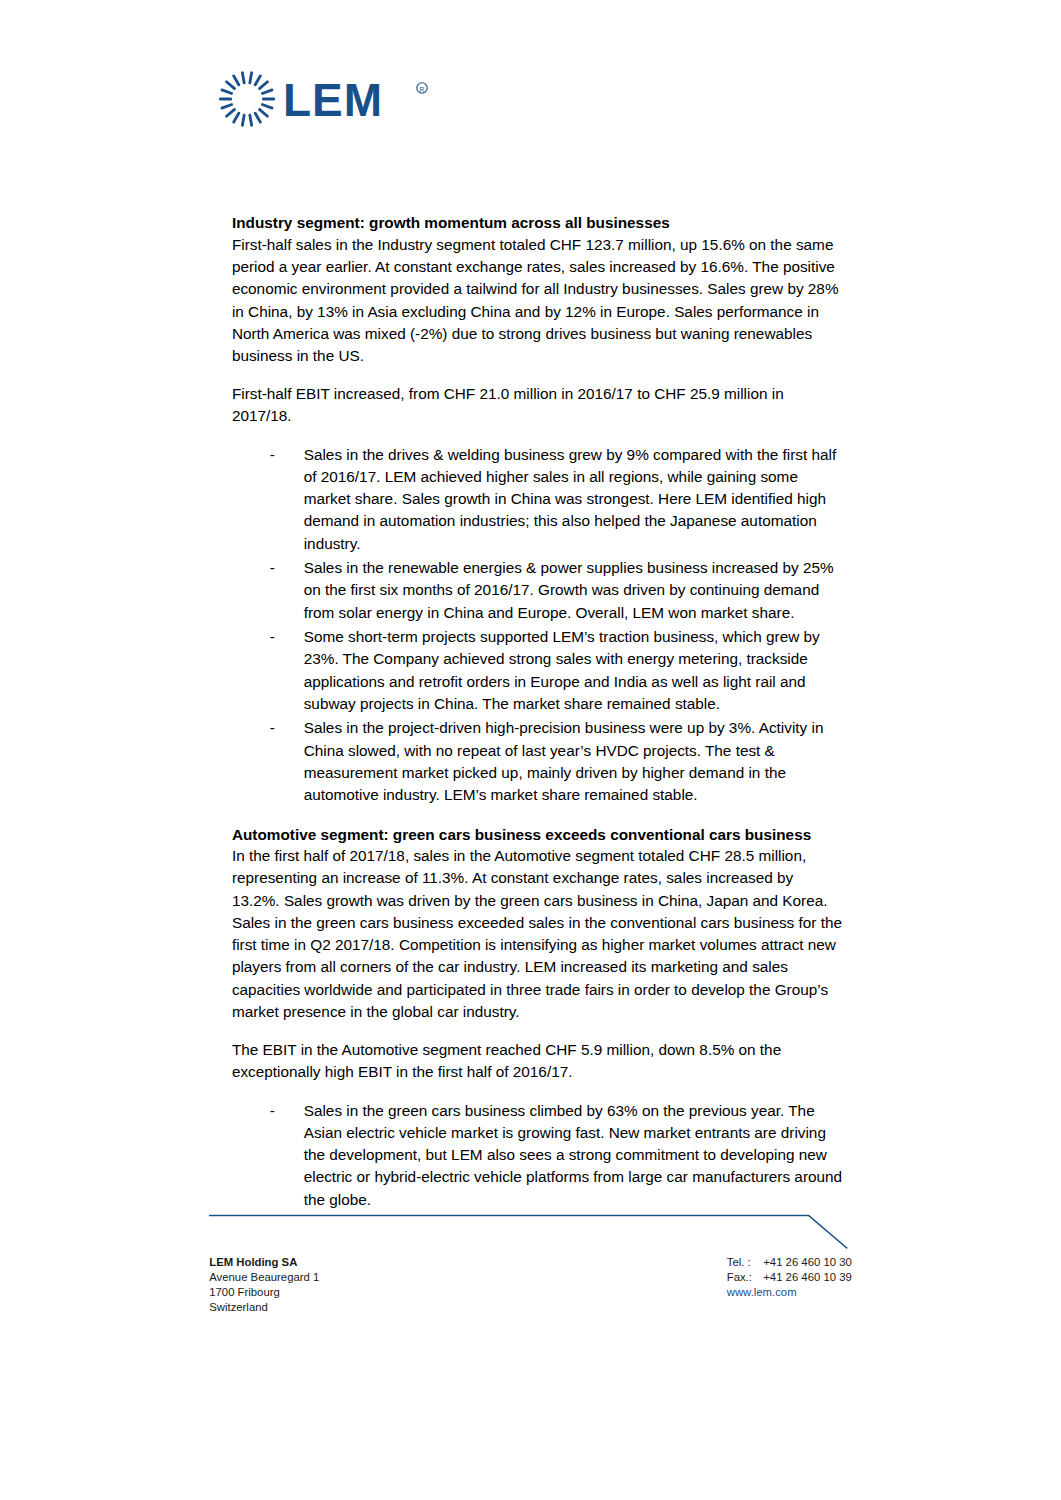LEM R
Industry segment: growth momentum across all businesses
First-half sales in the Industry segment totaled CHF 123.7 million, up 15.6% on the same period a year earlier. At constant exchange rates, sales increased by 16.6%. The positive economic environment provided a tailwind for all Industry businesses. Sales grew by 28% in China, by 13% in Asia excluding China and by 12% in Europe. Sales performance in North America was mixed (-2%) due to strong drives business but waning renewables business in the US.
First-half EBIT increased, from CHF 21.0 million in 2016/17 to CHF 25.9 million in 2017/18.
Sales in the drives & welding business grew by 9% compared with the first half of 2016/17. LEM achieved higher sales in all regions, while gaining some market share. Sales growth in China was strongest. Here LEM identified high demand in automation industries; this also helped the Japanese automation industry.
Sales in the renewable energies & power supplies business increased by 25% on the first six months of 2016/17. Growth was driven by continuing demand from solar energy in China and Europe. Overall, LEM won market share.
Some short-term projects supported LEM’s traction business, which grew by 23%. The Company achieved strong sales with energy metering, trackside applications and retrofit orders in Europe and India as well as light rail and subway projects in China. The market share remained stable.
Sales in the project-driven high-precision business were up by 3%. Activity in China slowed, with no repeat of last year’s HVDC projects. The test & measurement market picked up, mainly driven by higher demand in the automotive industry. LEM’s market share remained stable.
Automotive segment: green cars business exceeds conventional cars business
In the first half of 2017/18, sales in the Automotive segment totaled CHF 28.5 million, representing an increase of 11.3%. At constant exchange rates, sales increased by 13.2%. Sales growth was driven by the green cars business in China, Japan and Korea. Sales in the green cars business exceeded sales in the conventional cars business for the first time in Q2 2017/18. Competition is intensifying as higher market volumes attract new players from all corners of the car industry. LEM increased its marketing and sales capacities worldwide and participated in three trade fairs in order to develop the Group’s market presence in the global car industry.
The EBIT in the Automotive segment reached CHF 5.9 million, down 8.5% on the exceptionally high EBIT in the first half of 2016/17.
Sales in the green cars business climbed by 63% on the previous year. The Asian electric vehicle market is growing fast. New market entrants are driving the development, but LEM also sees a strong commitment to developing new electric or hybrid-electric vehicle platforms from large car manufacturers around the globe.
LEM Holding SA
Avenue Beauregard 1
1700 Fribourg
Switzerland
| Tel. : | +41 26 460 10 30 |
| Fax.: | +41 26 460 10 39 |
| www.lem.com |